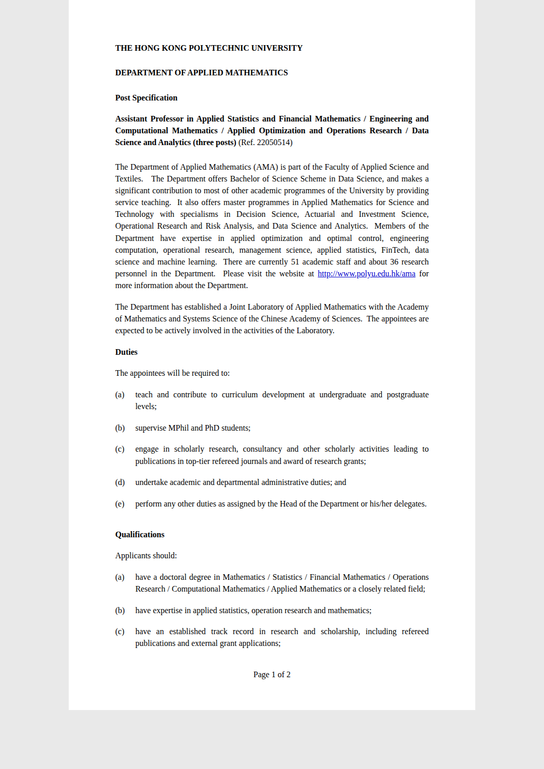THE HONG KONG POLYTECHNIC UNIVERSITY
DEPARTMENT OF APPLIED MATHEMATICS
Post Specification
Assistant Professor in Applied Statistics and Financial Mathematics / Engineering and Computational Mathematics / Applied Optimization and Operations Research / Data Science and Analytics (three posts) (Ref. 22050514)
The Department of Applied Mathematics (AMA) is part of the Faculty of Applied Science and Textiles. The Department offers Bachelor of Science Scheme in Data Science, and makes a significant contribution to most of other academic programmes of the University by providing service teaching. It also offers master programmes in Applied Mathematics for Science and Technology with specialisms in Decision Science, Actuarial and Investment Science, Operational Research and Risk Analysis, and Data Science and Analytics. Members of the Department have expertise in applied optimization and optimal control, engineering computation, operational research, management science, applied statistics, FinTech, data science and machine learning. There are currently 51 academic staff and about 36 research personnel in the Department. Please visit the website at http://www.polyu.edu.hk/ama for more information about the Department.
The Department has established a Joint Laboratory of Applied Mathematics with the Academy of Mathematics and Systems Science of the Chinese Academy of Sciences. The appointees are expected to be actively involved in the activities of the Laboratory.
Duties
The appointees will be required to:
(a) teach and contribute to curriculum development at undergraduate and postgraduate levels;
(b) supervise MPhil and PhD students;
(c) engage in scholarly research, consultancy and other scholarly activities leading to publications in top-tier refereed journals and award of research grants;
(d) undertake academic and departmental administrative duties; and
(e) perform any other duties as assigned by the Head of the Department or his/her delegates.
Qualifications
Applicants should:
(a) have a doctoral degree in Mathematics / Statistics / Financial Mathematics / Operations Research / Computational Mathematics / Applied Mathematics or a closely related field;
(b) have expertise in applied statistics, operation research and mathematics;
(c) have an established track record in research and scholarship, including refereed publications and external grant applications;
Page 1 of 2